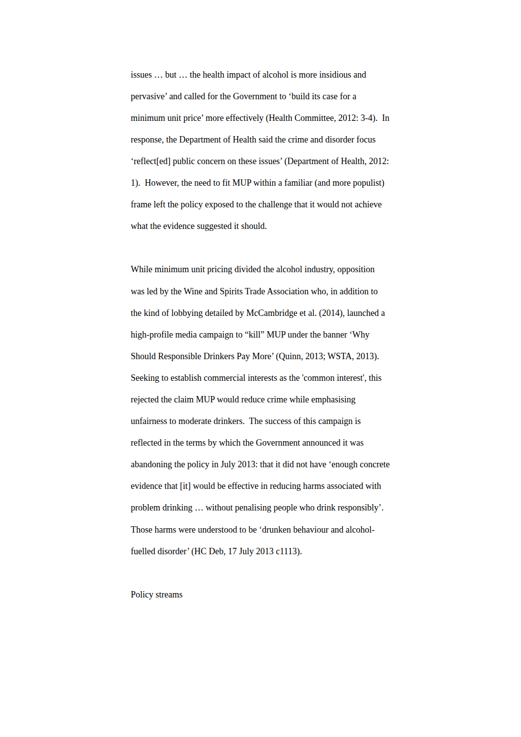issues … but … the health impact of alcohol is more insidious and pervasive’ and called for the Government to ‘build its case for a minimum unit price’ more effectively (Health Committee, 2012: 3-4). In response, the Department of Health said the crime and disorder focus ‘reflect[ed] public concern on these issues’ (Department of Health, 2012: 1). However, the need to fit MUP within a familiar (and more populist) frame left the policy exposed to the challenge that it would not achieve what the evidence suggested it should.
While minimum unit pricing divided the alcohol industry, opposition was led by the Wine and Spirits Trade Association who, in addition to the kind of lobbying detailed by McCambridge et al. (2014), launched a high-profile media campaign to “kill” MUP under the banner ‘Why Should Responsible Drinkers Pay More’ (Quinn, 2013; WSTA, 2013). Seeking to establish commercial interests as the 'common interest', this rejected the claim MUP would reduce crime while emphasising unfairness to moderate drinkers. The success of this campaign is reflected in the terms by which the Government announced it was abandoning the policy in July 2013: that it did not have ‘enough concrete evidence that [it] would be effective in reducing harms associated with problem drinking … without penalising people who drink responsibly’. Those harms were understood to be ‘drunken behaviour and alcohol-fuelled disorder’ (HC Deb, 17 July 2013 c1113).
Policy streams